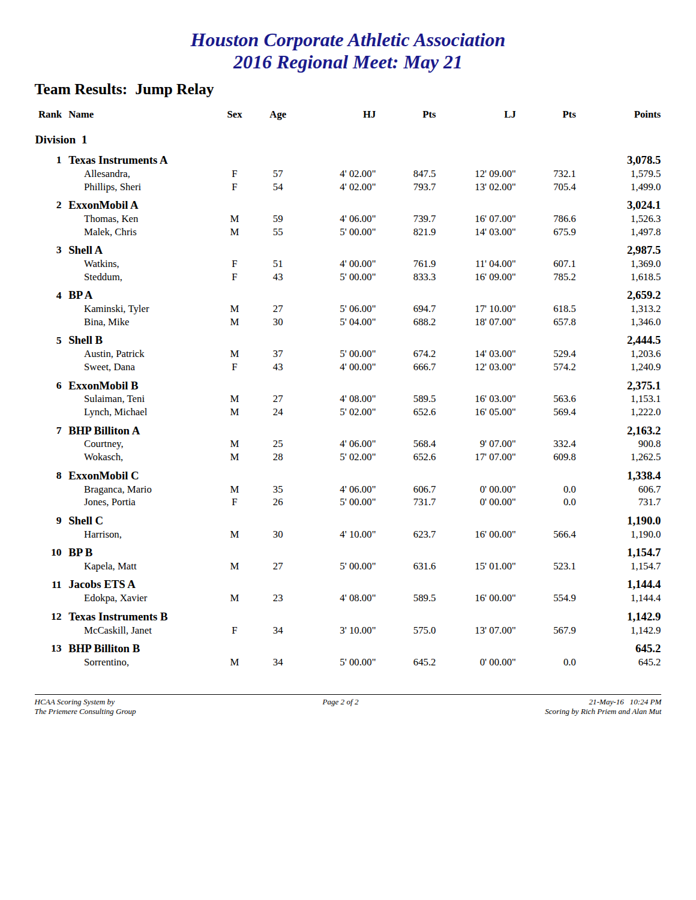Houston Corporate Athletic Association
2016 Regional Meet: May 21
Team Results: Jump Relay
| Rank | Name | Sex | Age | HJ | Pts | LJ | Pts | Points |
| --- | --- | --- | --- | --- | --- | --- | --- | --- |
| Division 1 |
| 1 | Texas Instruments A | | | | | | | 3,078.5 |
| | Allesandra, | F | 57 | 4' 02.00" | 847.5 | 12' 09.00" | 732.1 | 1,579.5 |
| | Phillips, Sheri | F | 54 | 4' 02.00" | 793.7 | 13' 02.00" | 705.4 | 1,499.0 |
| 2 | ExxonMobil A | | | | | | | 3,024.1 |
| | Thomas, Ken | M | 59 | 4' 06.00" | 739.7 | 16' 07.00" | 786.6 | 1,526.3 |
| | Malek, Chris | M | 55 | 5' 00.00" | 821.9 | 14' 03.00" | 675.9 | 1,497.8 |
| 3 | Shell A | | | | | | | 2,987.5 |
| | Watkins, | F | 51 | 4' 00.00" | 761.9 | 11' 04.00" | 607.1 | 1,369.0 |
| | Steddum, | F | 43 | 5' 00.00" | 833.3 | 16' 09.00" | 785.2 | 1,618.5 |
| 4 | BP A | | | | | | | 2,659.2 |
| | Kaminski, Tyler | M | 27 | 5' 06.00" | 694.7 | 17' 10.00" | 618.5 | 1,313.2 |
| | Bina, Mike | M | 30 | 5' 04.00" | 688.2 | 18' 07.00" | 657.8 | 1,346.0 |
| 5 | Shell B | | | | | | | 2,444.5 |
| | Austin, Patrick | M | 37 | 5' 00.00" | 674.2 | 14' 03.00" | 529.4 | 1,203.6 |
| | Sweet, Dana | F | 43 | 4' 00.00" | 666.7 | 12' 03.00" | 574.2 | 1,240.9 |
| 6 | ExxonMobil B | | | | | | | 2,375.1 |
| | Sulaiman, Teni | M | 27 | 4' 08.00" | 589.5 | 16' 03.00" | 563.6 | 1,153.1 |
| | Lynch, Michael | M | 24 | 5' 02.00" | 652.6 | 16' 05.00" | 569.4 | 1,222.0 |
| 7 | BHP Billiton A | | | | | | | 2,163.2 |
| | Courtney, | M | 25 | 4' 06.00" | 568.4 | 9' 07.00" | 332.4 | 900.8 |
| | Wokasch, | M | 28 | 5' 02.00" | 652.6 | 17' 07.00" | 609.8 | 1,262.5 |
| 8 | ExxonMobil C | | | | | | | 1,338.4 |
| | Braganca, Mario | M | 35 | 4' 06.00" | 606.7 | 0' 00.00" | 0.0 | 606.7 |
| | Jones, Portia | F | 26 | 5' 00.00" | 731.7 | 0' 00.00" | 0.0 | 731.7 |
| 9 | Shell C | | | | | | | 1,190.0 |
| | Harrison, | M | 30 | 4' 10.00" | 623.7 | 16' 00.00" | 566.4 | 1,190.0 |
| 10 | BP B | | | | | | | 1,154.7 |
| | Kapela, Matt | M | 27 | 5' 00.00" | 631.6 | 15' 01.00" | 523.1 | 1,154.7 |
| 11 | Jacobs ETS A | | | | | | | 1,144.4 |
| | Edokpa, Xavier | M | 23 | 4' 08.00" | 589.5 | 16' 00.00" | 554.9 | 1,144.4 |
| 12 | Texas Instruments B | | | | | | | 1,142.9 |
| | McCaskill, Janet | F | 34 | 3' 10.00" | 575.0 | 13' 07.00" | 567.9 | 1,142.9 |
| 13 | BHP Billiton B | | | | | | | 645.2 |
| | Sorrentino, | M | 34 | 5' 00.00" | 645.2 | 0' 00.00" | 0.0 | 645.2 |
HCAA Scoring System by The Priemere Consulting Group
Page 2 of 2
21-May-16 10:24 PM Scoring by Rich Priem and Alan Mut